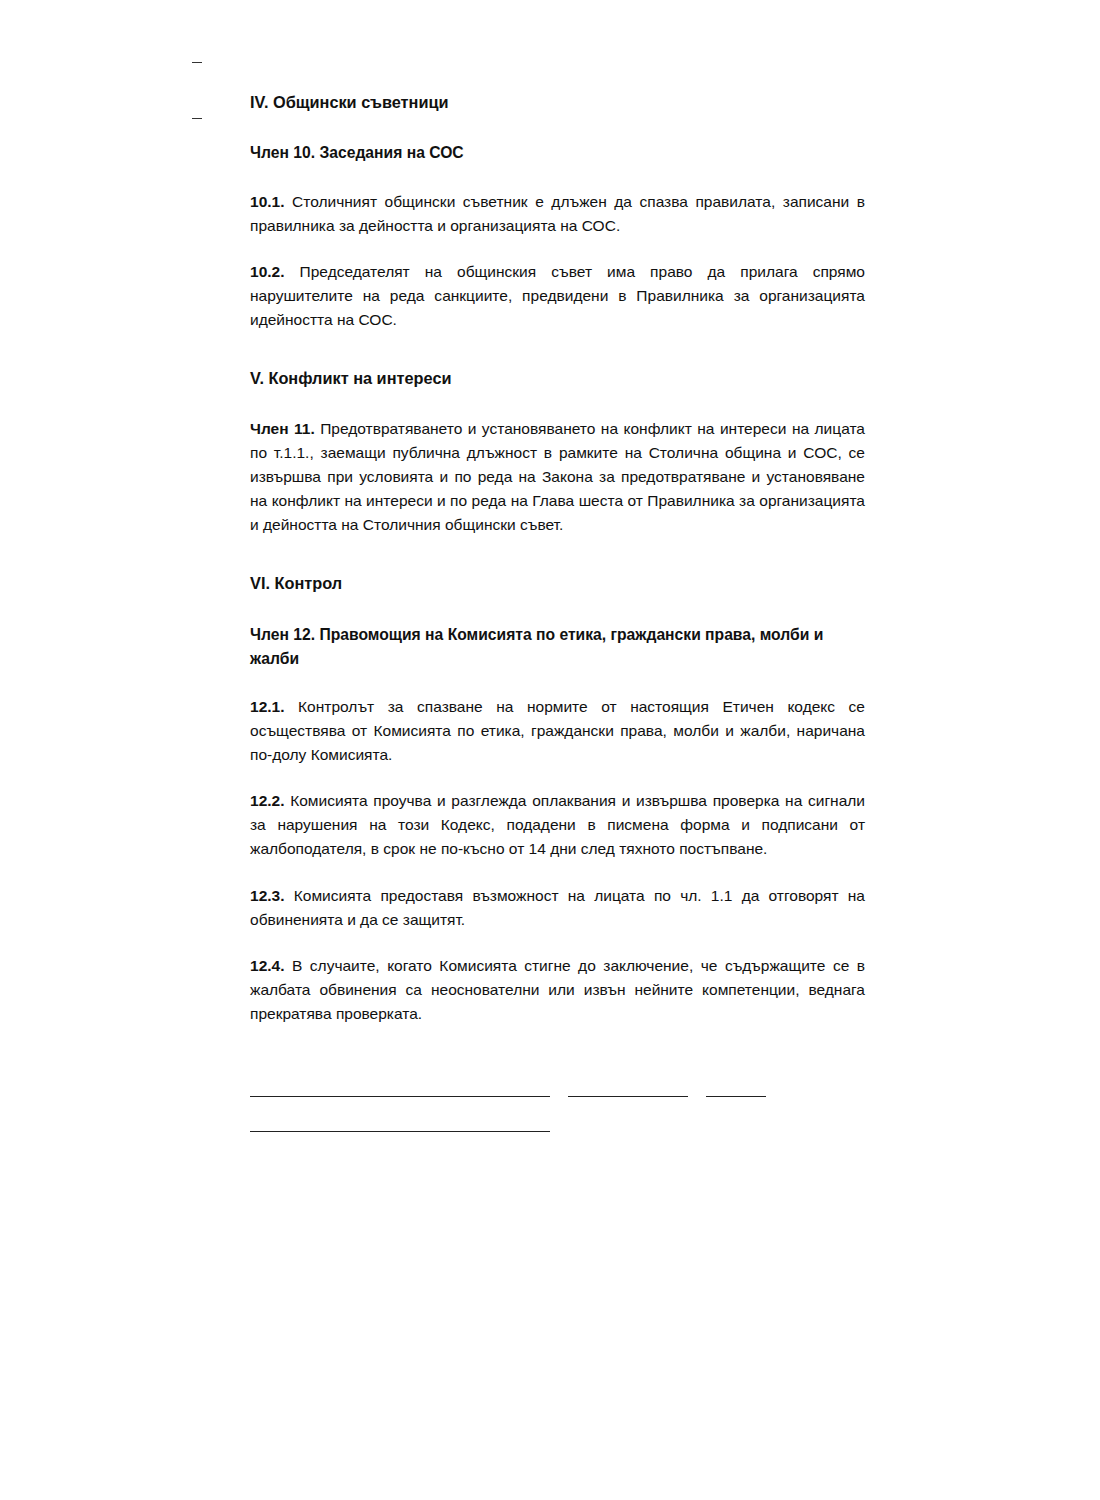IV. Общински съветници
Член 10. Заседания на СОС
10.1. Столичният общински съветник е длъжен да спазва правилата, записани в правилника за дейността и организацията на СОС.
10.2. Председателят на общинския съвет има право да прилага спрямо нарушителите на реда санкциите, предвидени в Правилника за организацията идейността на СОС.
V. Конфликт на интереси
Член 11. Предотвратяването и установяването на конфликт на интереси на лицата по т.1.1., заемащи публична длъжност в рамките на Столична община и СОС, се извършва при условията и по реда на Закона за предотвратяване и установяване на конфликт на интереси и по реда на Глава шеста от Правилника за организацията и дейността на Столичния общински съвет.
VI. Контрол
Член 12. Правомощия на Комисията по етика, граждански права, молби и жалби
12.1. Контролът за спазване на нормите от настоящия Етичен кодекс се осъществява от Комисията по етика, граждански права, молби и жалби, наричана по-долу Комисията.
12.2. Комисията проучва и разглежда оплаквания и извършва проверка на сигнали за нарушения на този Кодекс, подадени в писмена форма и подписани от жалбоподателя, в срок не по-късно от 14 дни след тяхното постъпване.
12.3. Комисията предоставя възможност на лицата по чл. 1.1 да отговорят на обвиненията и да се защитят.
12.4. В случаите, когато Комисията стигне до заключение, че съдържащите се в жалбата обвинения са неоснователни или извън нейните компетенции, веднага прекратява проверката.